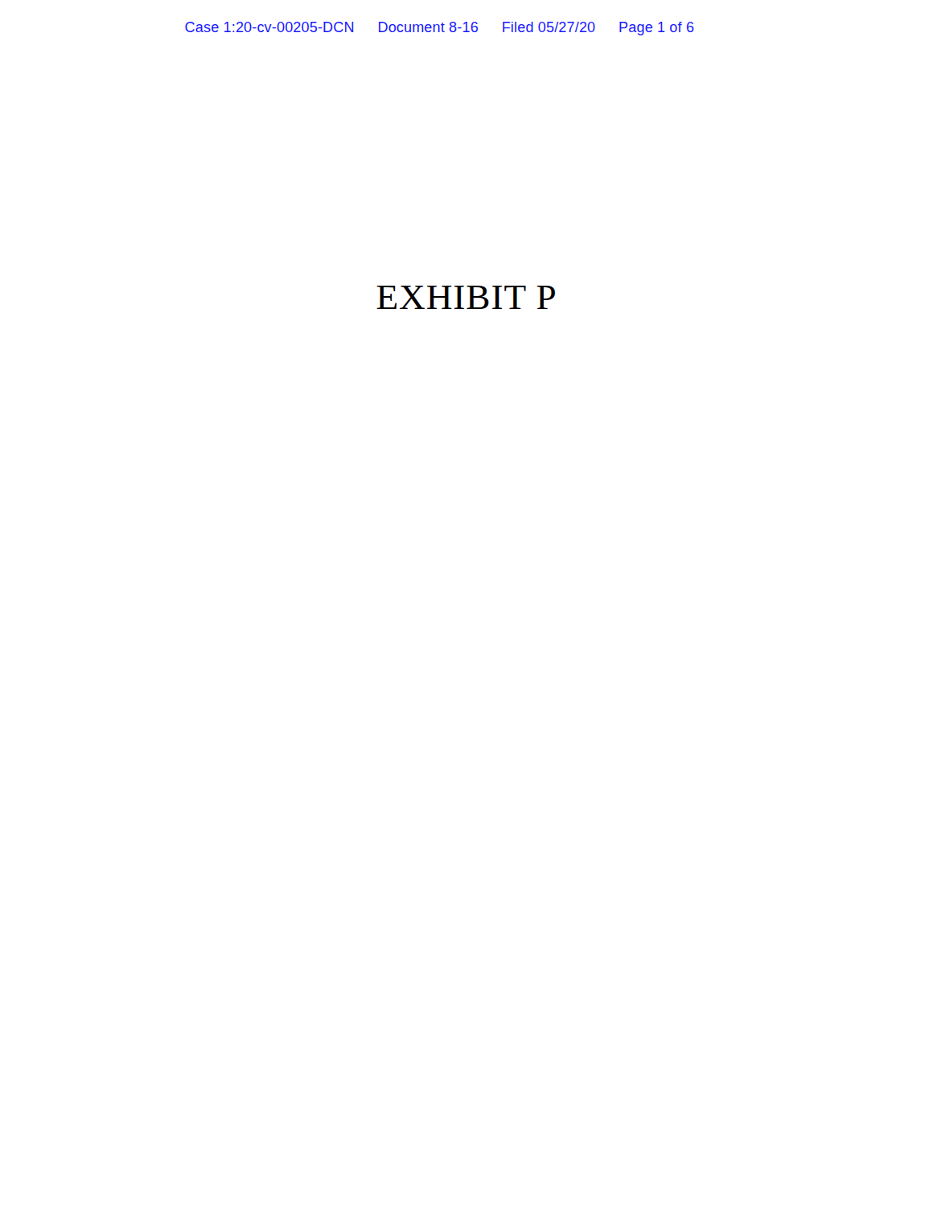Case 1:20-cv-00205-DCN Document 8-16 Filed 05/27/20 Page 1 of 6
EXHIBIT P